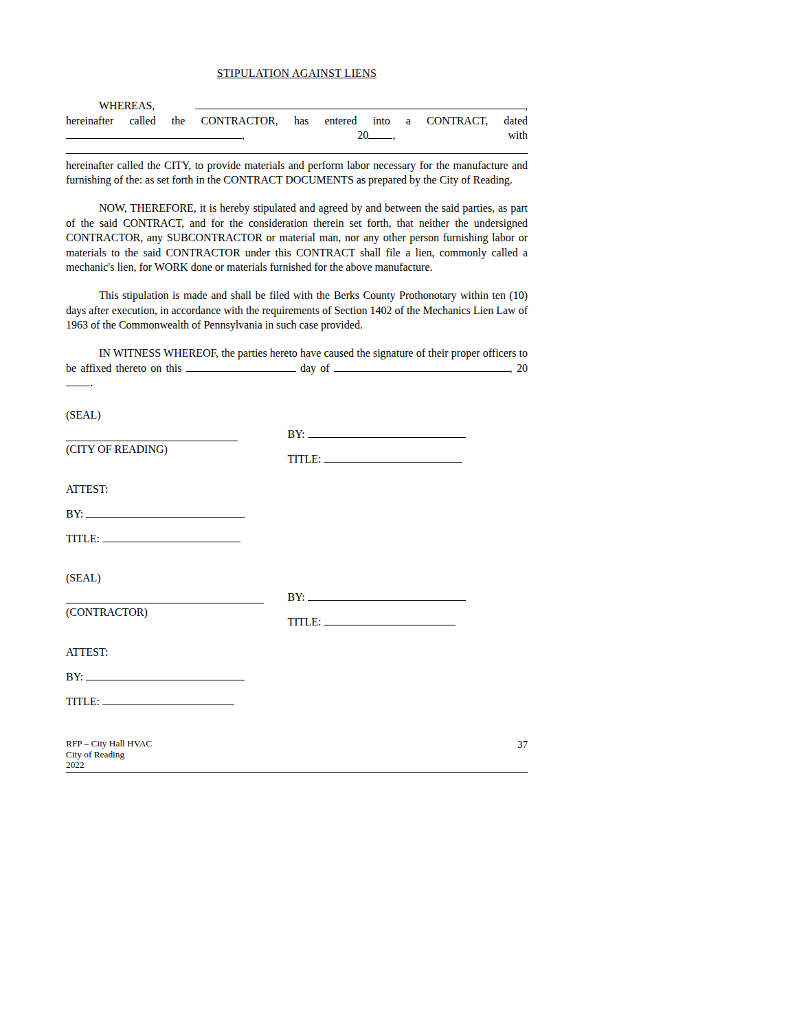STIPULATION AGAINST LIENS
WHEREAS, , hereinafter called the CONTRACTOR, has entered into a CONTRACT, dated , 20 , with hereinafter called the CITY, to provide materials and perform labor necessary for the manufacture and furnishing of the: as set forth in the CONTRACT DOCUMENTS as prepared by the City of Reading.
NOW, THEREFORE, it is hereby stipulated and agreed by and between the said parties, as part of the said CONTRACT, and for the consideration therein set forth, that neither the undersigned CONTRACTOR, any SUBCONTRACTOR or material man, nor any other person furnishing labor or materials to the said CONTRACTOR under this CONTRACT shall file a lien, commonly called a mechanic's lien, for WORK done or materials furnished for the above manufacture.
This stipulation is made and shall be filed with the Berks County Prothonotary within ten (10) days after execution, in accordance with the requirements of Section 1402 of the Mechanics Lien Law of 1963 of the Commonwealth of Pennsylvania in such case provided.
IN WITNESS WHEREOF, the parties hereto have caused the signature of their proper officers to be affixed thereto on this day of , 20 .
(SEAL)
| (CITY OF READING) | BY: TITLE: |
ATTEST:
BY:
TITLE:
(SEAL)
| (CONTRACTOR) | BY: TITLE: |
ATTEST:
BY:
TITLE:
RFP – City Hall HVAC
City of Reading
2022
37